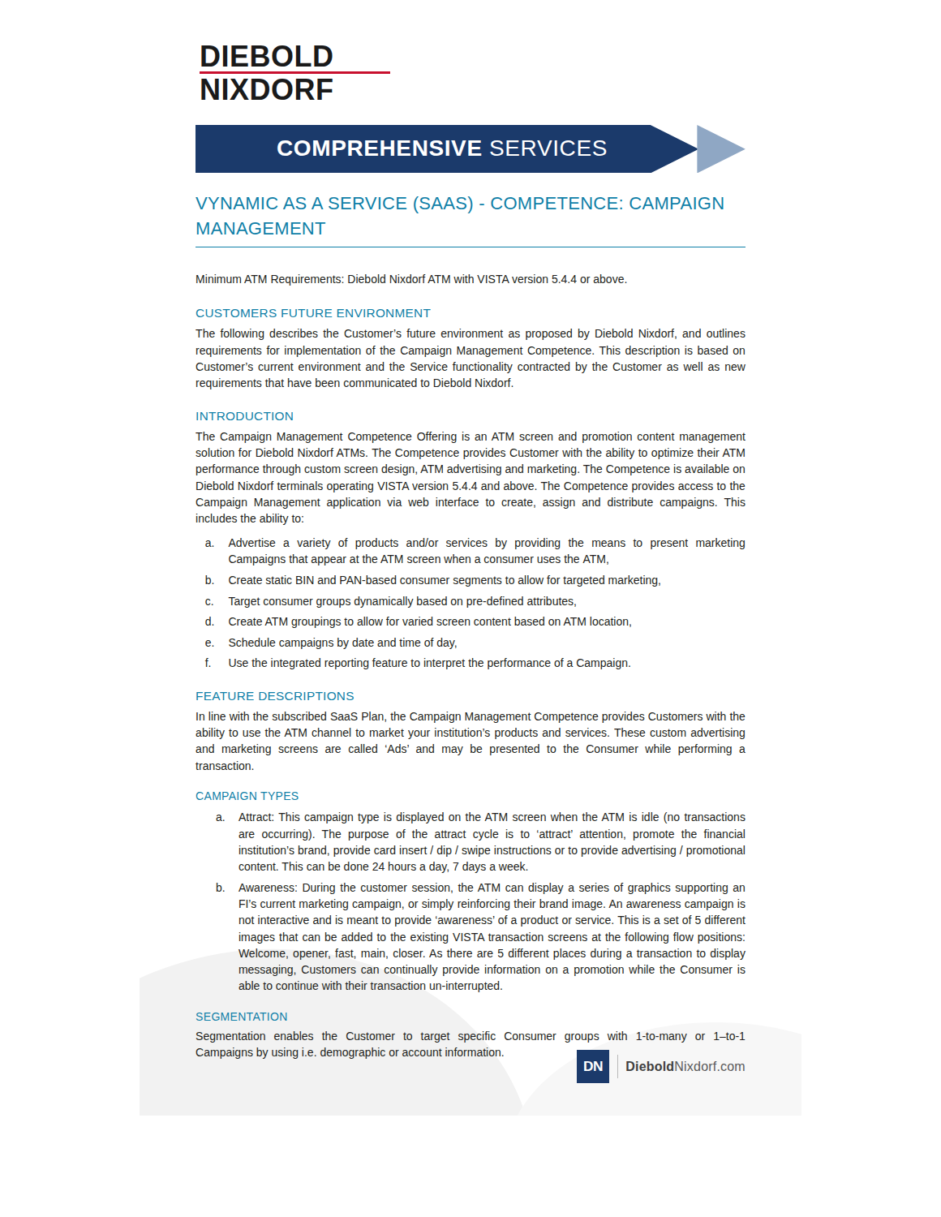DIEBOLD
NIXDORF
COMPREHENSIVE SERVICES
Vynamic as a Service (SaaS) - Competence: Campaign Management
Minimum ATM Requirements: Diebold Nixdorf ATM with VISTA version 5.4.4 or above.
Customers Future Environment
The following describes the Customer’s future environment as proposed by Diebold Nixdorf, and outlines requirements for implementation of the Campaign Management Competence. This description is based on Customer’s current environment and the Service functionality contracted by the Customer as well as new requirements that have been communicated to Diebold Nixdorf.
Introduction
The Campaign Management Competence Offering is an ATM screen and promotion content management solution for Diebold Nixdorf ATMs. The Competence provides Customer with the ability to optimize their ATM performance through custom screen design, ATM advertising and marketing. The Competence is available on Diebold Nixdorf terminals operating VISTA version 5.4.4 and above. The Competence provides access to the Campaign Management application via web interface to create, assign and distribute campaigns. This includes the ability to:
Advertise a variety of products and/or services by providing the means to present marketing Campaigns that appear at the ATM screen when a consumer uses the ATM,
Create static BIN and PAN-based consumer segments to allow for targeted marketing,
Target consumer groups dynamically based on pre-defined attributes,
Create ATM groupings to allow for varied screen content based on ATM location,
Schedule campaigns by date and time of day,
Use the integrated reporting feature to interpret the performance of a Campaign.
Feature Descriptions
In line with the subscribed SaaS Plan, the Campaign Management Competence provides Customers with the ability to use the ATM channel to market your institution’s products and services. These custom advertising and marketing screens are called ‘Ads’ and may be presented to the Consumer while performing a transaction.
Campaign Types
Attract: This campaign type is displayed on the ATM screen when the ATM is idle (no transactions are occurring). The purpose of the attract cycle is to ‘attract’ attention, promote the financial institution’s brand, provide card insert / dip / swipe instructions or to provide advertising / promotional content. This can be done 24 hours a day, 7 days a week.
Awareness: During the customer session, the ATM can display a series of graphics supporting an FI’s current marketing campaign, or simply reinforcing their brand image. An awareness campaign is not interactive and is meant to provide ‘awareness’ of a product or service. This is a set of 5 different images that can be added to the existing VISTA transaction screens at the following flow positions: Welcome, opener, fast, main, closer. As there are 5 different places during a transaction to display messaging, Customers can continually provide information on a promotion while the Consumer is able to continue with their transaction un-interrupted.
Segmentation
Segmentation enables the Customer to target specific Consumer groups with 1-to-many or 1–to-1 Campaigns by using i.e. demographic or account information.
DN
Diebold Nixdorf.com